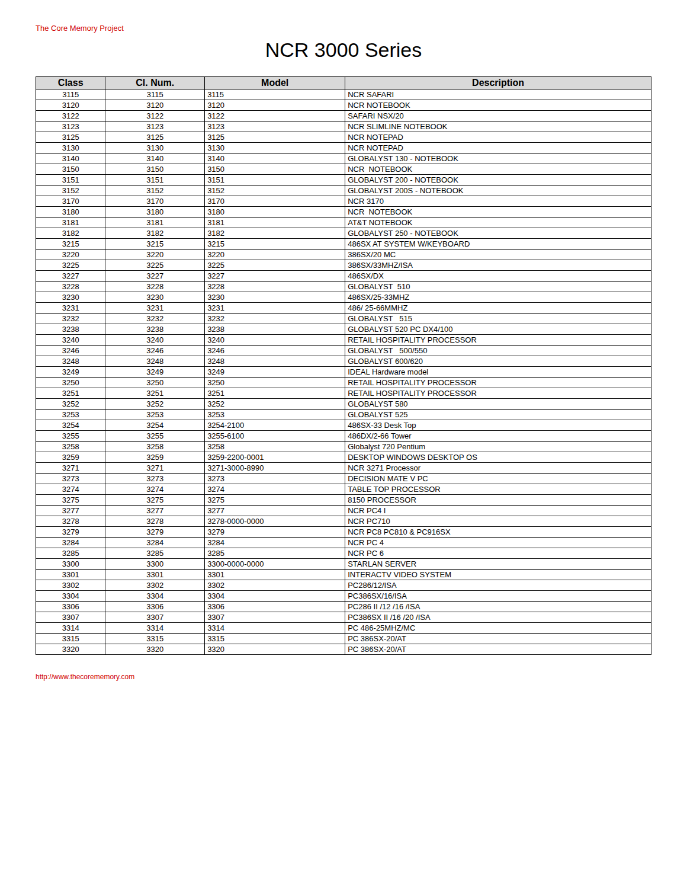The Core Memory Project
NCR 3000 Series
| Class | Cl. Num. | Model | Description |
| --- | --- | --- | --- |
| 3115 | 3115 | 3115 | NCR SAFARI |
| 3120 | 3120 | 3120 | NCR NOTEBOOK |
| 3122 | 3122 | 3122 | SAFARI NSX/20 |
| 3123 | 3123 | 3123 | NCR SLIMLINE NOTEBOOK |
| 3125 | 3125 | 3125 | NCR NOTEPAD |
| 3130 | 3130 | 3130 | NCR NOTEPAD |
| 3140 | 3140 | 3140 | GLOBALYST 130 - NOTEBOOK |
| 3150 | 3150 | 3150 | NCR NOTEBOOK |
| 3151 | 3151 | 3151 | GLOBALYST 200 - NOTEBOOK |
| 3152 | 3152 | 3152 | GLOBALYST 200S - NOTEBOOK |
| 3170 | 3170 | 3170 | NCR 3170 |
| 3180 | 3180 | 3180 | NCR NOTEBOOK |
| 3181 | 3181 | 3181 | AT&T NOTEBOOK |
| 3182 | 3182 | 3182 | GLOBALYST 250 - NOTEBOOK |
| 3215 | 3215 | 3215 | 486SX AT SYSTEM W/KEYBOARD |
| 3220 | 3220 | 3220 | 386SX/20 MC |
| 3225 | 3225 | 3225 | 386SX/33MHZ/ISA |
| 3227 | 3227 | 3227 | 486SX/DX |
| 3228 | 3228 | 3228 | GLOBALYST 510 |
| 3230 | 3230 | 3230 | 486SX/25-33MHZ |
| 3231 | 3231 | 3231 | 486/ 25-66MMHZ |
| 3232 | 3232 | 3232 | GLOBALYST 515 |
| 3238 | 3238 | 3238 | GLOBALYST 520 PC DX4/100 |
| 3240 | 3240 | 3240 | RETAIL HOSPITALITY PROCESSOR |
| 3246 | 3246 | 3246 | GLOBALYST 500/550 |
| 3248 | 3248 | 3248 | GLOBALYST 600/620 |
| 3249 | 3249 | 3249 | IDEAL Hardware model |
| 3250 | 3250 | 3250 | RETAIL HOSPITALITY PROCESSOR |
| 3251 | 3251 | 3251 | RETAIL HOSPITALITY PROCESSOR |
| 3252 | 3252 | 3252 | GLOBALYST 580 |
| 3253 | 3253 | 3253 | GLOBALYST 525 |
| 3254 | 3254 | 3254-2100 | 486SX-33 Desk Top |
| 3255 | 3255 | 3255-6100 | 486DX/2-66 Tower |
| 3258 | 3258 | 3258 | Globalyst 720 Pentium |
| 3259 | 3259 | 3259-2200-0001 | DESKTOP WINDOWS DESKTOP OS |
| 3271 | 3271 | 3271-3000-8990 | NCR 3271 Processor |
| 3273 | 3273 | 3273 | DECISION MATE V PC |
| 3274 | 3274 | 3274 | TABLE TOP PROCESSOR |
| 3275 | 3275 | 3275 | 8150 PROCESSOR |
| 3277 | 3277 | 3277 | NCR PC4 I |
| 3278 | 3278 | 3278-0000-0000 | NCR PC710 |
| 3279 | 3279 | 3279 | NCR PC8 PC810 & PC916SX |
| 3284 | 3284 | 3284 | NCR PC 4 |
| 3285 | 3285 | 3285 | NCR PC 6 |
| 3300 | 3300 | 3300-0000-0000 | STARLAN SERVER |
| 3301 | 3301 | 3301 | INTERACTV VIDEO SYSTEM |
| 3302 | 3302 | 3302 | PC286/12/ISA |
| 3304 | 3304 | 3304 | PC386SX/16/ISA |
| 3306 | 3306 | 3306 | PC286 II /12 /16 /ISA |
| 3307 | 3307 | 3307 | PC386SX II /16 /20 /ISA |
| 3314 | 3314 | 3314 | PC 486-25MHZ/MC |
| 3315 | 3315 | 3315 | PC 386SX-20/AT |
| 3320 | 3320 | 3320 | PC 386SX-20/AT |
http://www.thecorememory.com